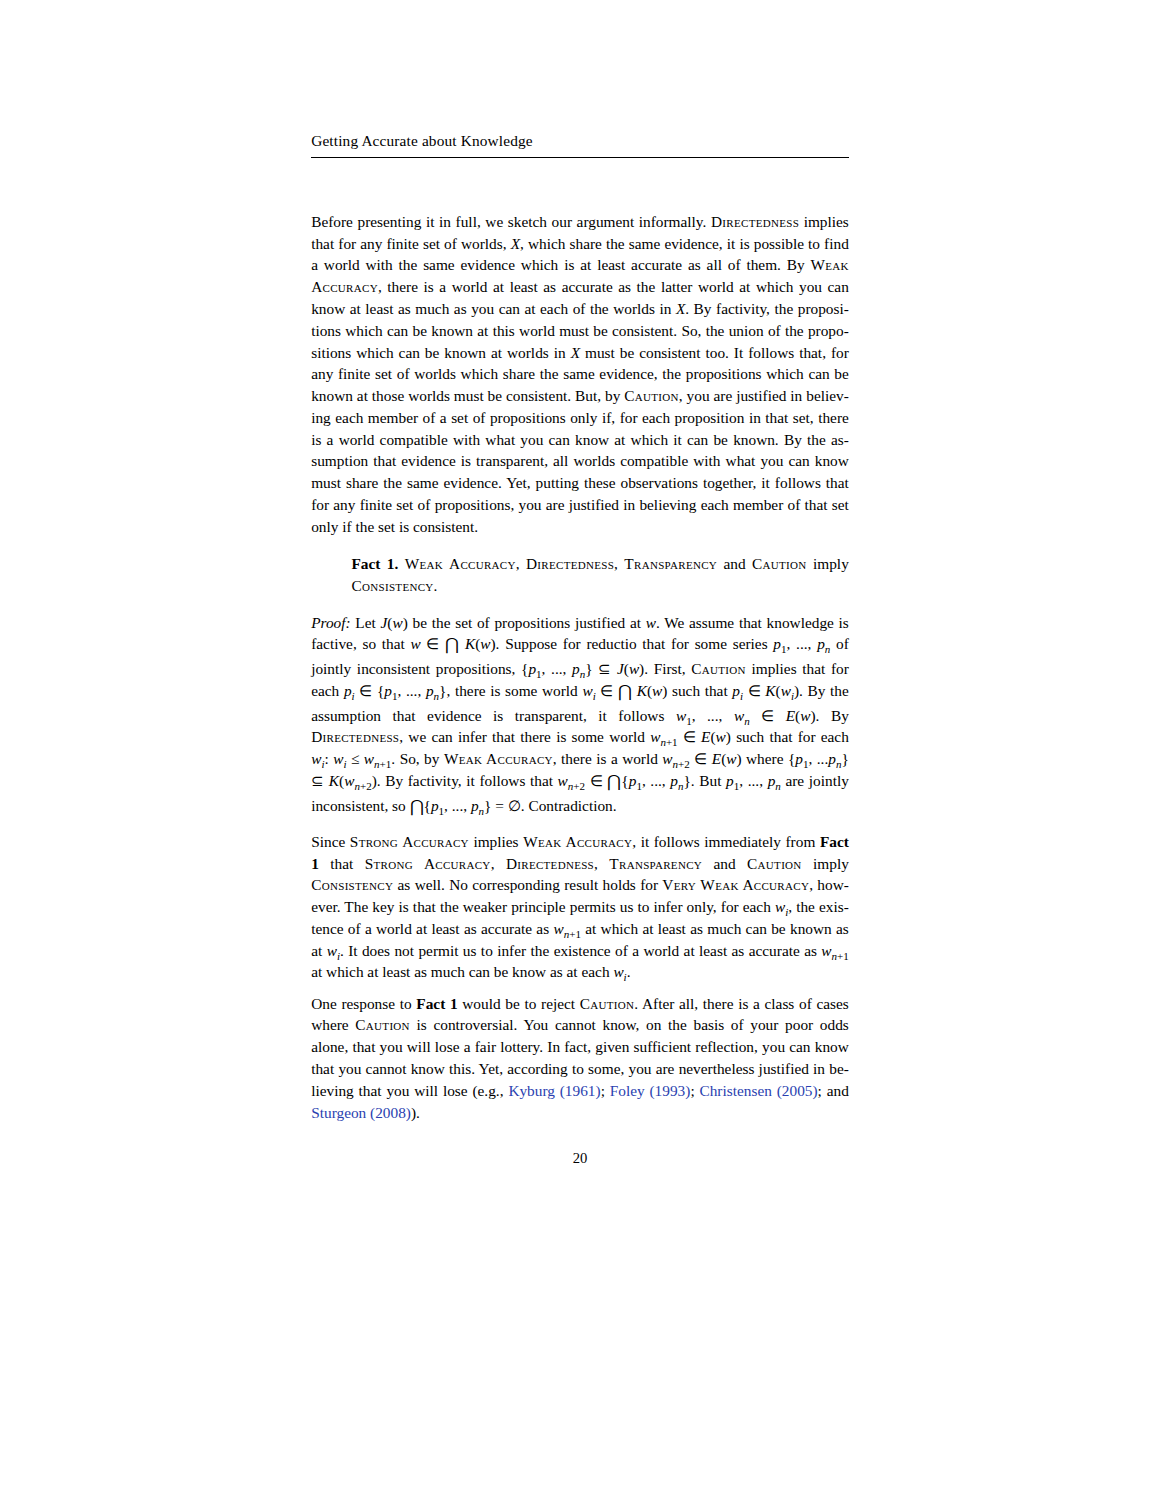Getting Accurate about Knowledge
Before presenting it in full, we sketch our argument informally. Directedness implies that for any finite set of worlds, X, which share the same evidence, it is possible to find a world with the same evidence which is at least accurate as all of them. By Weak Accuracy, there is a world at least as accurate as the latter world at which you can know at least as much as you can at each of the worlds in X. By factivity, the propositions which can be known at this world must be consistent. So, the union of the propositions which can be known at worlds in X must be consistent too. It follows that, for any finite set of worlds which share the same evidence, the propositions which can be known at those worlds must be consistent. But, by Caution, you are justified in believing each member of a set of propositions only if, for each proposition in that set, there is a world compatible with what you can know at which it can be known. By the assumption that evidence is transparent, all worlds compatible with what you can know must share the same evidence. Yet, putting these observations together, it follows that for any finite set of propositions, you are justified in believing each member of that set only if the set is consistent.
Fact 1. Weak Accuracy, Directedness, Transparency and Caution imply Consistency.
Proof: Let J(w) be the set of propositions justified at w. We assume that knowledge is factive, so that w ∈ ⋂ K(w). Suppose for reductio that for some series p1, ..., pn of jointly inconsistent propositions, {p1, ..., pn} ⊆ J(w). First, Caution implies that for each pi ∈ {p1, ..., pn}, there is some world wi ∈ ⋂ K(w) such that pi ∈ K(wi). By the assumption that evidence is transparent, it follows w1, ..., wn ∈ E(w). By Directedness, we can infer that there is some world wn+1 ∈ E(w) such that for each wi: wi ≤ wn+1. So, by Weak Accuracy, there is a world wn+2 ∈ E(w) where {p1, ...pn} ⊆ K(wn+2). By factivity, it follows that wn+2 ∈ ⋂{p1, ..., pn}. But p1, ..., pn are jointly inconsistent, so ⋂{p1, ..., pn} = ∅. Contradiction.
Since Strong Accuracy implies Weak Accuracy, it follows immediately from Fact 1 that Strong Accuracy, Directedness, Transparency and Caution imply Consistency as well. No corresponding result holds for Very Weak Accuracy, however. The key is that the weaker principle permits us to infer only, for each wi, the existence of a world at least as accurate as wn+1 at which at least as much can be known as at wi. It does not permit us to infer the existence of a world at least as accurate as wn+1 at which at least as much can be know as at each wi.
One response to Fact 1 would be to reject Caution. After all, there is a class of cases where Caution is controversial. You cannot know, on the basis of your poor odds alone, that you will lose a fair lottery. In fact, given sufficient reflection, you can know that you cannot know this. Yet, according to some, you are nevertheless justified in believing that you will lose (e.g., Kyburg (1961); Foley (1993); Christensen (2005); and Sturgeon (2008)).
20